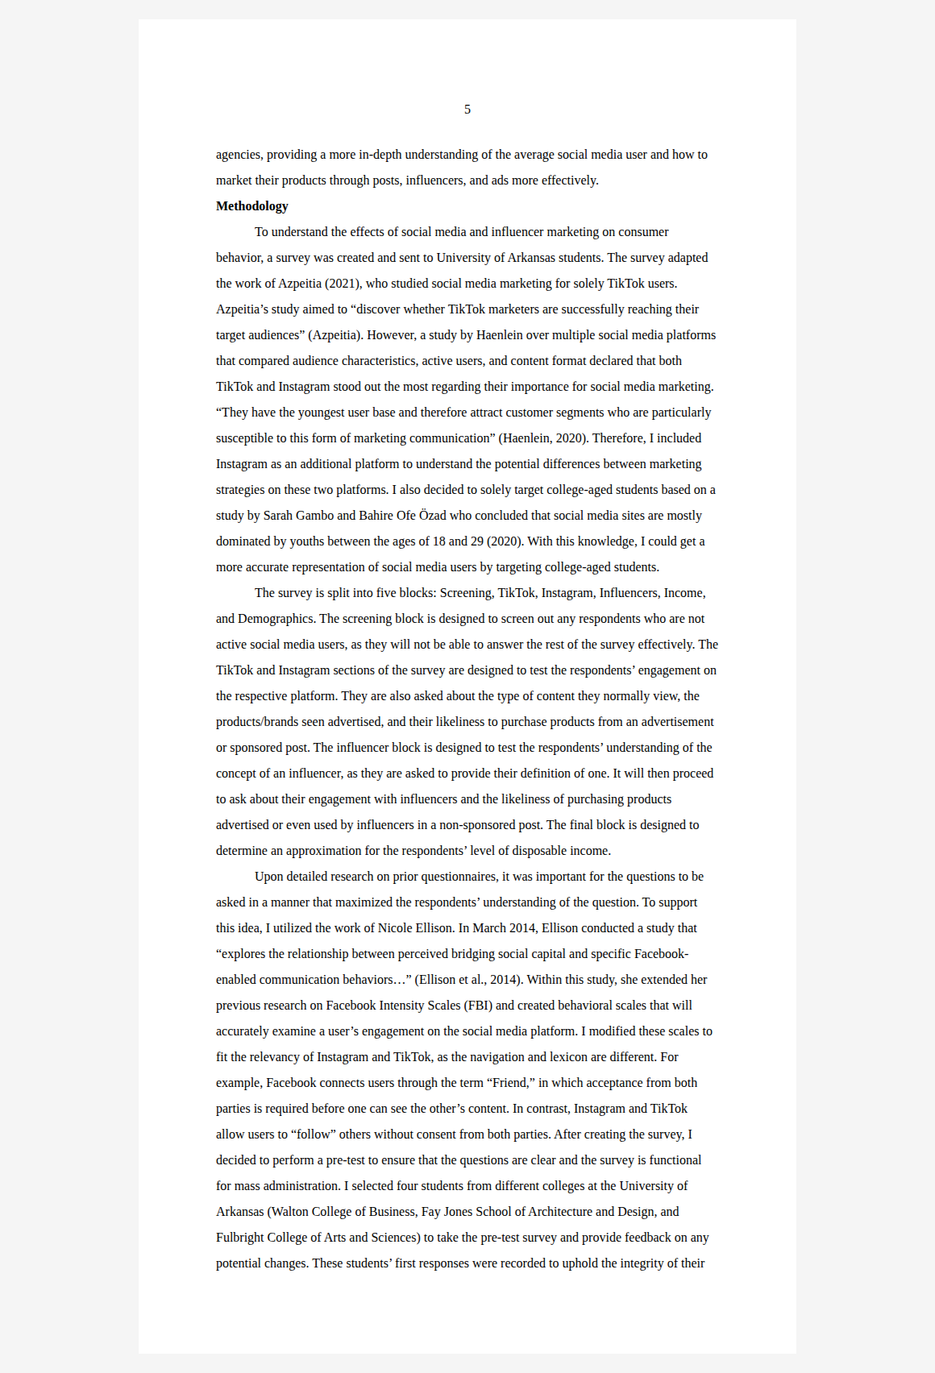5
agencies, providing a more in-depth understanding of the average social media user and how to market their products through posts, influencers, and ads more effectively.
Methodology
To understand the effects of social media and influencer marketing on consumer behavior, a survey was created and sent to University of Arkansas students. The survey adapted the work of Azpeitia (2021), who studied social media marketing for solely TikTok users. Azpeitia’s study aimed to “discover whether TikTok marketers are successfully reaching their target audiences” (Azpeitia). However, a study by Haenlein over multiple social media platforms that compared audience characteristics, active users, and content format declared that both TikTok and Instagram stood out the most regarding their importance for social media marketing. “They have the youngest user base and therefore attract customer segments who are particularly susceptible to this form of marketing communication” (Haenlein, 2020). Therefore, I included Instagram as an additional platform to understand the potential differences between marketing strategies on these two platforms. I also decided to solely target college-aged students based on a study by Sarah Gambo and Bahire Ofe Özad who concluded that social media sites are mostly dominated by youths between the ages of 18 and 29 (2020). With this knowledge, I could get a more accurate representation of social media users by targeting college-aged students.
The survey is split into five blocks: Screening, TikTok, Instagram, Influencers, Income, and Demographics. The screening block is designed to screen out any respondents who are not active social media users, as they will not be able to answer the rest of the survey effectively. The TikTok and Instagram sections of the survey are designed to test the respondents’ engagement on the respective platform. They are also asked about the type of content they normally view, the products/brands seen advertised, and their likeliness to purchase products from an advertisement or sponsored post. The influencer block is designed to test the respondents’ understanding of the concept of an influencer, as they are asked to provide their definition of one. It will then proceed to ask about their engagement with influencers and the likeliness of purchasing products advertised or even used by influencers in a non-sponsored post. The final block is designed to determine an approximation for the respondents’ level of disposable income.
Upon detailed research on prior questionnaires, it was important for the questions to be asked in a manner that maximized the respondents’ understanding of the question. To support this idea, I utilized the work of Nicole Ellison. In March 2014, Ellison conducted a study that “explores the relationship between perceived bridging social capital and specific Facebook-enabled communication behaviors…” (Ellison et al., 2014). Within this study, she extended her previous research on Facebook Intensity Scales (FBI) and created behavioral scales that will accurately examine a user’s engagement on the social media platform. I modified these scales to fit the relevancy of Instagram and TikTok, as the navigation and lexicon are different. For example, Facebook connects users through the term “Friend,” in which acceptance from both parties is required before one can see the other’s content. In contrast, Instagram and TikTok allow users to “follow” others without consent from both parties. After creating the survey, I decided to perform a pre-test to ensure that the questions are clear and the survey is functional for mass administration. I selected four students from different colleges at the University of Arkansas (Walton College of Business, Fay Jones School of Architecture and Design, and Fulbright College of Arts and Sciences) to take the pre-test survey and provide feedback on any potential changes. These students’ first responses were recorded to uphold the integrity of their